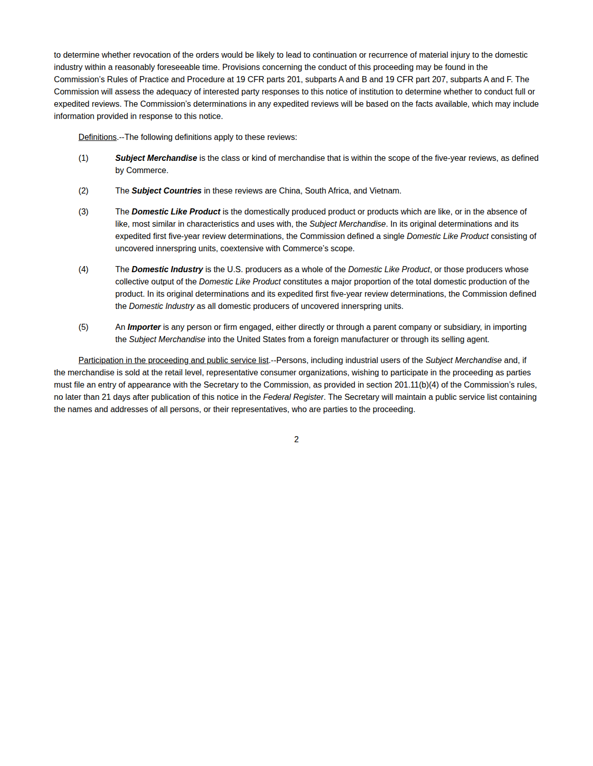to determine whether revocation of the orders would be likely to lead to continuation or recurrence of material injury to the domestic industry within a reasonably foreseeable time. Provisions concerning the conduct of this proceeding may be found in the Commission’s Rules of Practice and Procedure at 19 CFR parts 201, subparts A and B and 19 CFR part 207, subparts A and F. The Commission will assess the adequacy of interested party responses to this notice of institution to determine whether to conduct full or expedited reviews. The Commission’s determinations in any expedited reviews will be based on the facts available, which may include information provided in response to this notice.
Definitions.--The following definitions apply to these reviews:
(1)
Subject Merchandise is the class or kind of merchandise that is within the scope of the five-year reviews, as defined by Commerce.
(2)
The Subject Countries in these reviews are China, South Africa, and Vietnam.
(3)
The Domestic Like Product is the domestically produced product or products which are like, or in the absence of like, most similar in characteristics and uses with, the Subject Merchandise. In its original determinations and its expedited first five-year review determinations, the Commission defined a single Domestic Like Product consisting of uncovered innerspring units, coextensive with Commerce’s scope.
(4)
The Domestic Industry is the U.S. producers as a whole of the Domestic Like Product, or those producers whose collective output of the Domestic Like Product constitutes a major proportion of the total domestic production of the product. In its original determinations and its expedited first five-year review determinations, the Commission defined the Domestic Industry as all domestic producers of uncovered innerspring units.
(5)
An Importer is any person or firm engaged, either directly or through a parent company or subsidiary, in importing the Subject Merchandise into the United States from a foreign manufacturer or through its selling agent.
Participation in the proceeding and public service list.--Persons, including industrial users of the Subject Merchandise and, if the merchandise is sold at the retail level, representative consumer organizations, wishing to participate in the proceeding as parties must file an entry of appearance with the Secretary to the Commission, as provided in section 201.11(b)(4) of the Commission’s rules, no later than 21 days after publication of this notice in the Federal Register. The Secretary will maintain a public service list containing the names and addresses of all persons, or their representatives, who are parties to the proceeding.
2